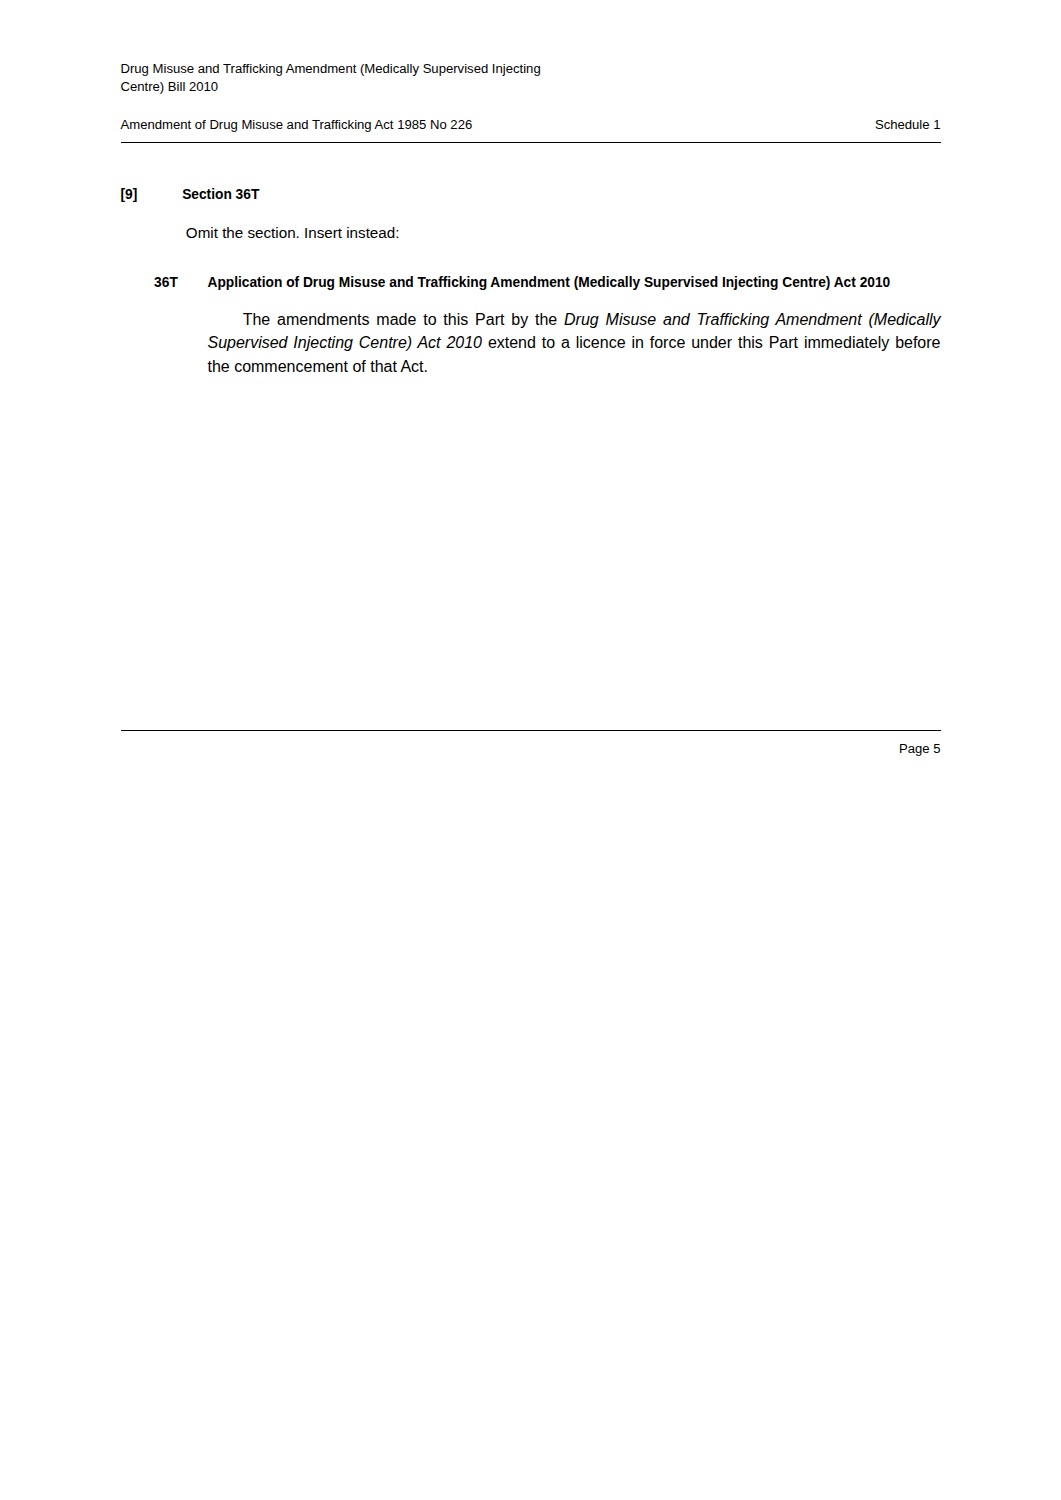Drug Misuse and Trafficking Amendment (Medically Supervised Injecting
Centre) Bill 2010
Amendment of Drug Misuse and Trafficking Act 1985 No 226 Schedule 1
[9]
Section 36T
Omit the section. Insert instead:
36T
Application of Drug Misuse and Trafficking Amendment (Medically Supervised Injecting Centre) Act 2010
The amendments made to this Part by the Drug Misuse and Trafficking Amendment (Medically Supervised Injecting Centre) Act 2010 extend to a licence in force under this Part immediately before the commencement of that Act.
Page 5